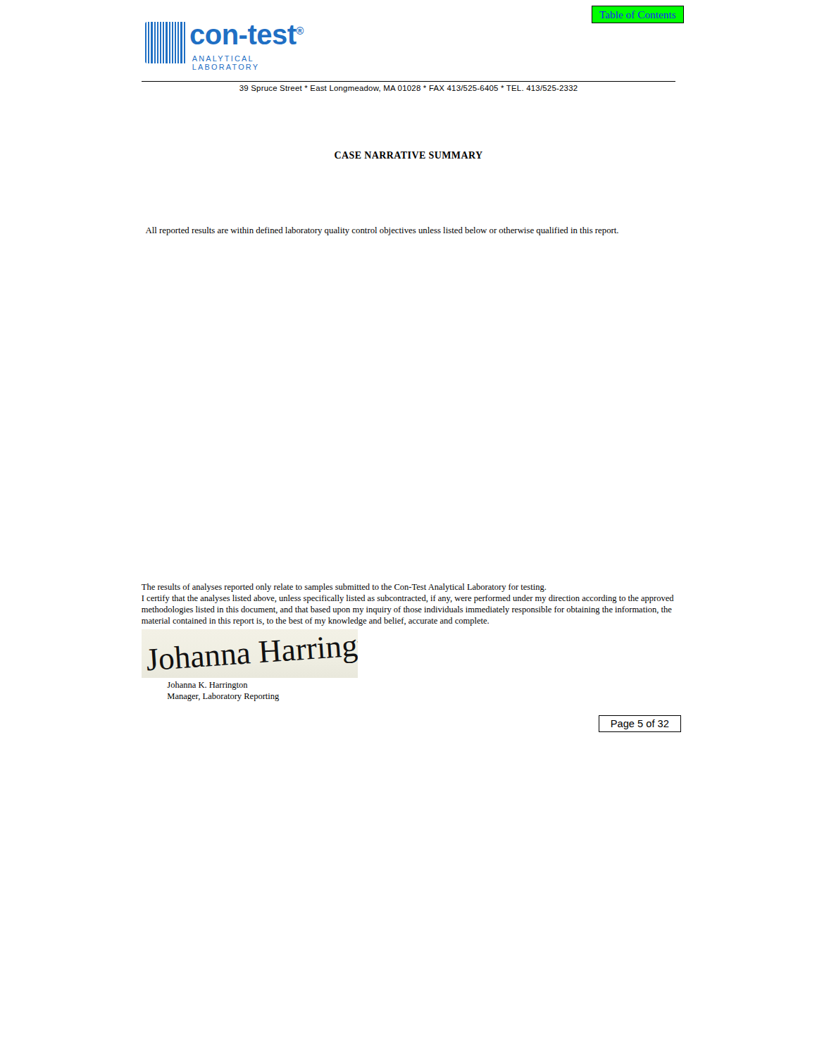Table of Contents
con-test®
ANALYTICAL LABORATORY
39 Spruce Street * East Longmeadow, MA 01028 * FAX 413/525-6405 * TEL. 413/525-2332
CASE NARRATIVE SUMMARY
All reported results are within defined laboratory quality control objectives unless listed below or otherwise qualified in this report.
The results of analyses reported only relate to samples submitted to the Con-Test Analytical Laboratory for testing.
I certify that the analyses listed above, unless specifically listed as subcontracted, if any, were performed under my direction according to the approved methodologies listed in this document, and that based upon my inquiry of those individuals immediately responsible for obtaining the information, the material contained in this report is, to the best of my knowledge and belief, accurate and complete.
Johanna Harrington
Johanna K. Harrington
Manager, Laboratory Reporting
Page 5 of 32